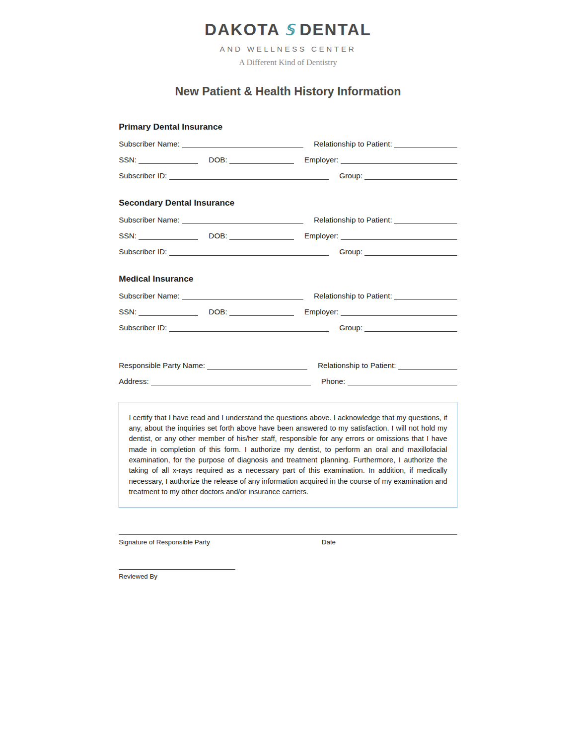DAKOTA 𝕊 DENTAL
AND WELLNESS CENTER
A Different Kind of Dentistry
New Patient & Health History Information
Primary Dental Insurance
Subscriber Name: Relationship to Patient:
SSN: DOB: Employer:
Subscriber ID: Group:
Secondary Dental Insurance
Subscriber Name: Relationship to Patient:
SSN: DOB: Employer:
Subscriber ID: Group:
Medical Insurance
Subscriber Name: Relationship to Patient:
SSN: DOB: Employer:
Subscriber ID: Group:
Responsible Party Name: Relationship to Patient:
Address: Phone:
I certify that I have read and I understand the questions above. I acknowledge that my questions, if any, about the inquiries set forth above have been answered to my satisfaction. I will not hold my dentist, or any other member of his/her staff, responsible for any errors or omissions that I have made in completion of this form. I authorize my dentist, to perform an oral and maxillofacial examination, for the purpose of diagnosis and treatment planning. Furthermore, I authorize the taking of all x-rays required as a necessary part of this examination. In addition, if medically necessary, I authorize the release of any information acquired in the course of my examination and treatment to my other doctors and/or insurance carriers.
Signature of Responsible Party Date
Reviewed By